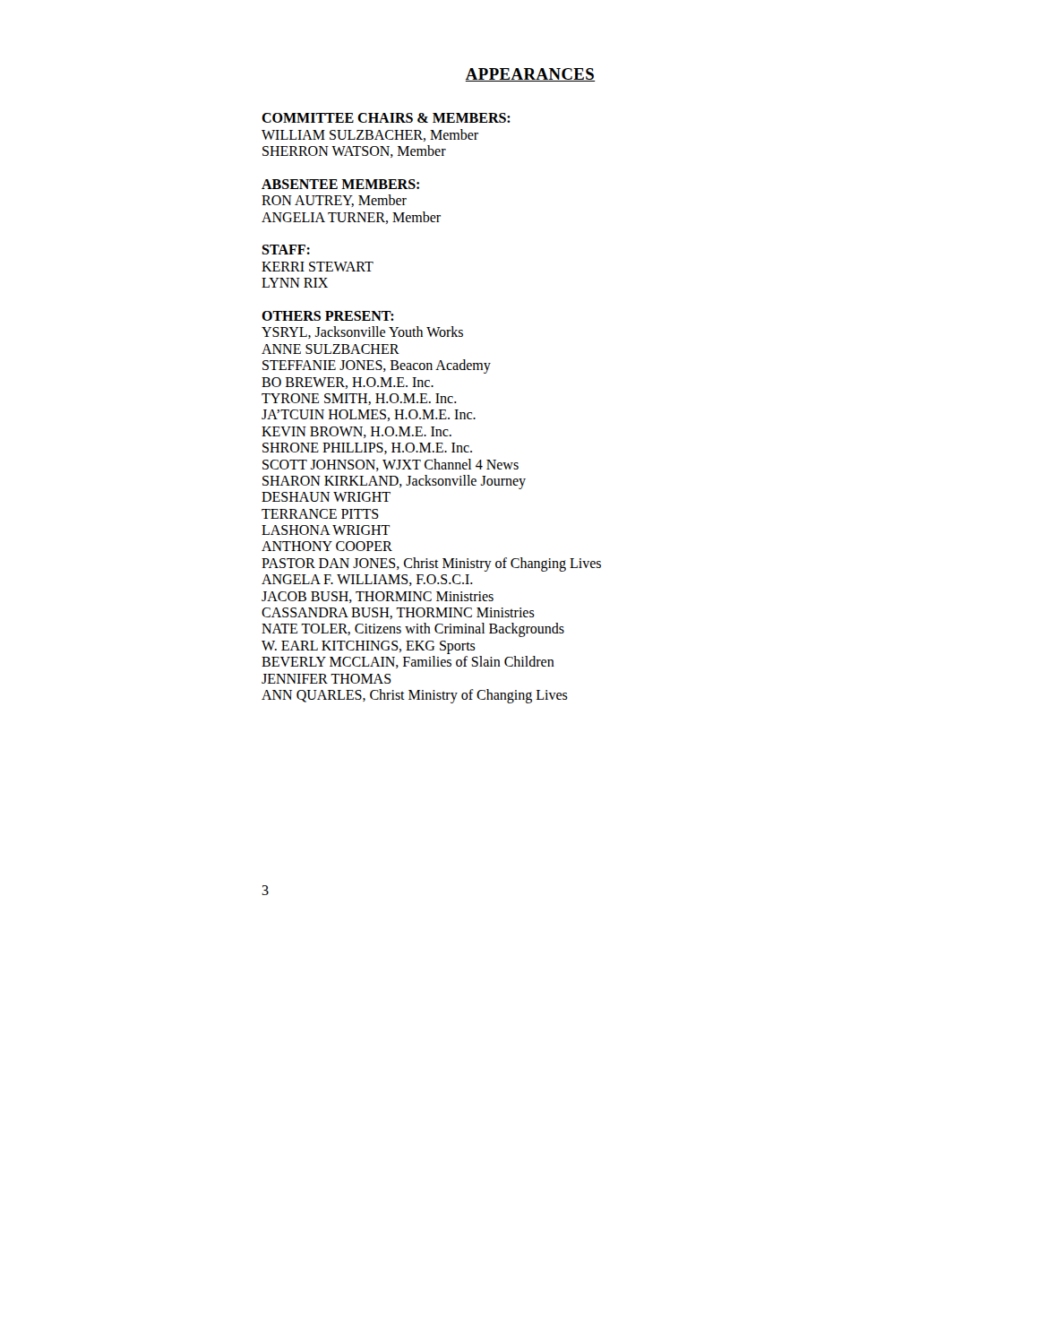APPEARANCES
COMMITTEE CHAIRS & MEMBERS:
WILLIAM SULZBACHER, Member
SHERRON WATSON, Member
ABSENTEE MEMBERS:
RON AUTREY, Member
ANGELIA TURNER, Member
STAFF:
KERRI STEWART
LYNN RIX
OTHERS PRESENT:
YSRYL, Jacksonville Youth Works
ANNE SULZBACHER
STEFFANIE JONES, Beacon Academy
BO BREWER, H.O.M.E. Inc.
TYRONE SMITH, H.O.M.E. Inc.
JA’TCUIN HOLMES, H.O.M.E. Inc.
KEVIN BROWN, H.O.M.E. Inc.
SHRONE PHILLIPS, H.O.M.E. Inc.
SCOTT JOHNSON, WJXT Channel 4 News
SHARON KIRKLAND, Jacksonville Journey
DESHAUN WRIGHT
TERRANCE PITTS
LASHONA WRIGHT
ANTHONY COOPER
PASTOR DAN JONES, Christ Ministry of Changing Lives
ANGELA F. WILLIAMS, F.O.S.C.I.
JACOB BUSH, THORMINC Ministries
CASSANDRA BUSH, THORMINC Ministries
NATE TOLER, Citizens with Criminal Backgrounds
W. EARL KITCHINGS, EKG Sports
BEVERLY MCCLAIN, Families of Slain Children
JENNIFER THOMAS
ANN QUARLES, Christ Ministry of Changing Lives
3